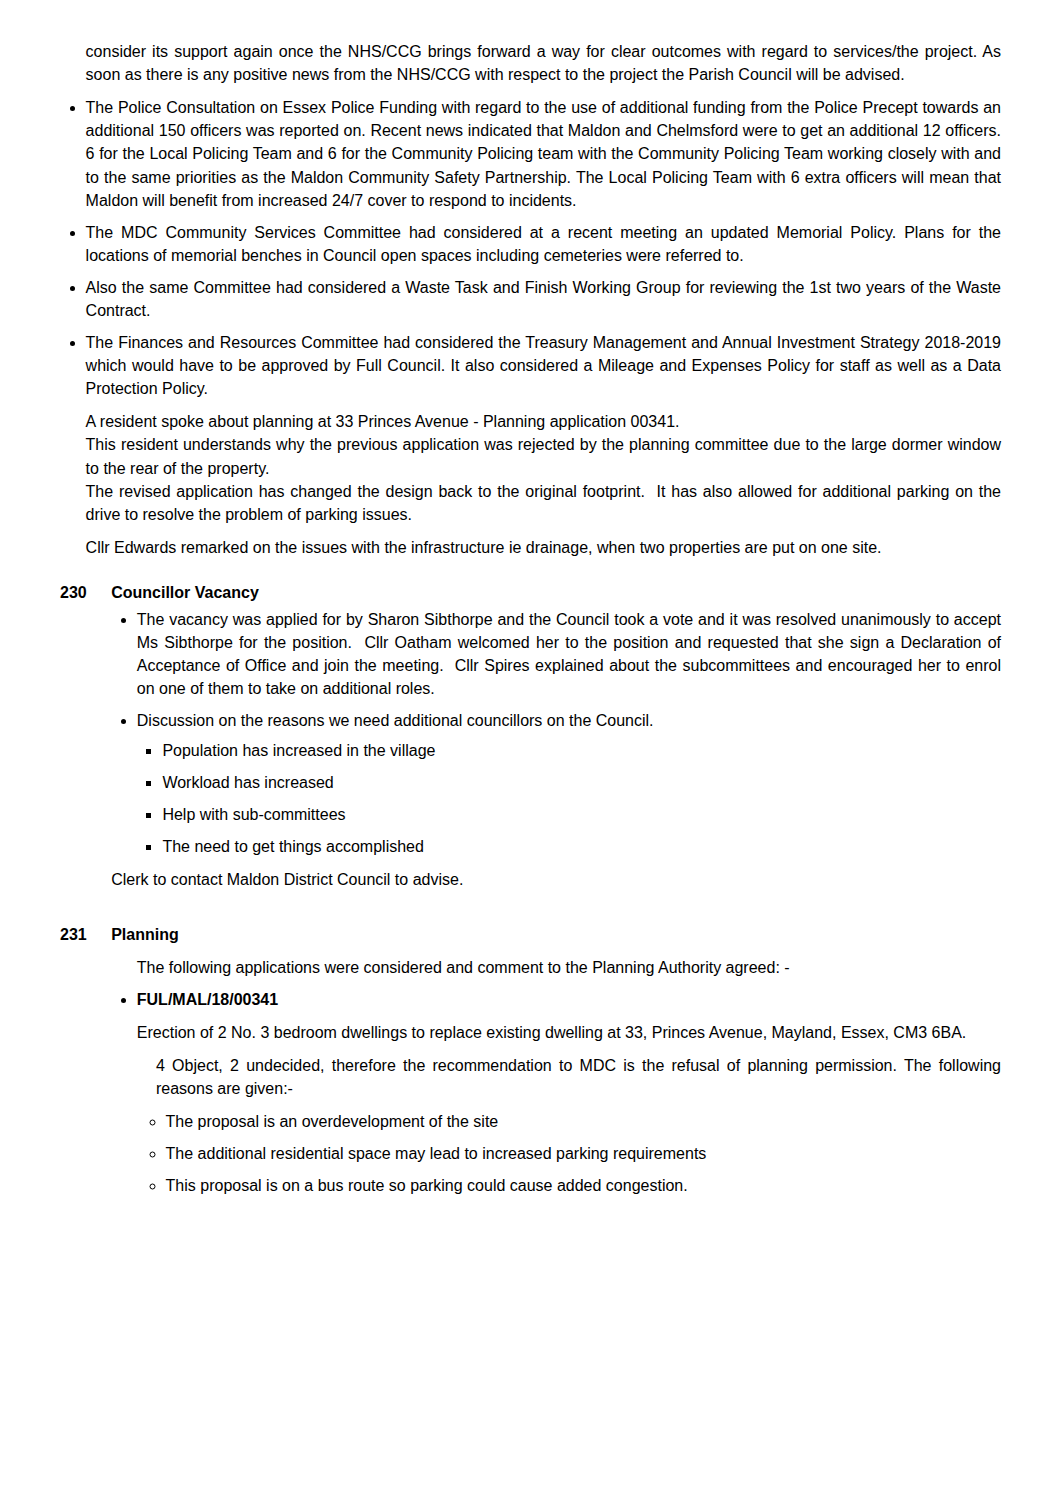consider its support again once the NHS/CCG brings forward a way for clear outcomes with regard to services/the project. As soon as there is any positive news from the NHS/CCG with respect to the project the Parish Council will be advised.
The Police Consultation on Essex Police Funding with regard to the use of additional funding from the Police Precept towards an additional 150 officers was reported on. Recent news indicated that Maldon and Chelmsford were to get an additional 12 officers. 6 for the Local Policing Team and 6 for the Community Policing team with the Community Policing Team working closely with and to the same priorities as the Maldon Community Safety Partnership. The Local Policing Team with 6 extra officers will mean that Maldon will benefit from increased 24/7 cover to respond to incidents.
The MDC Community Services Committee had considered at a recent meeting an updated Memorial Policy. Plans for the locations of memorial benches in Council open spaces including cemeteries were referred to.
Also the same Committee had considered a Waste Task and Finish Working Group for reviewing the 1st two years of the Waste Contract.
The Finances and Resources Committee had considered the Treasury Management and Annual Investment Strategy 2018-2019 which would have to be approved by Full Council. It also considered a Mileage and Expenses Policy for staff as well as a Data Protection Policy.
A resident spoke about planning at 33 Princes Avenue - Planning application 00341.
This resident understands why the previous application was rejected by the planning committee due to the large dormer window to the rear of the property.
The revised application has changed the design back to the original footprint. It has also allowed for additional parking on the drive to resolve the problem of parking issues.
Cllr Edwards remarked on the issues with the infrastructure ie drainage, when two properties are put on one site.
230
Councillor Vacancy
The vacancy was applied for by Sharon Sibthorpe and the Council took a vote and it was resolved unanimously to accept Ms Sibthorpe for the position. Cllr Oatham welcomed her to the position and requested that she sign a Declaration of Acceptance of Office and join the meeting. Cllr Spires explained about the subcommittees and encouraged her to enrol on one of them to take on additional roles.
Discussion on the reasons we need additional councillors on the Council.
Population has increased in the village
Workload has increased
Help with sub-committees
The need to get things accomplished
Clerk to contact Maldon District Council to advise.
231
Planning
The following applications were considered and comment to the Planning Authority agreed: -
FUL/MAL/18/00341
Erection of 2 No. 3 bedroom dwellings to replace existing dwelling at 33, Princes Avenue, Mayland, Essex, CM3 6BA.
4 Object, 2 undecided, therefore the recommendation to MDC is the refusal of planning permission. The following reasons are given:-
The proposal is an overdevelopment of the site
The additional residential space may lead to increased parking requirements
This proposal is on a bus route so parking could cause added congestion.